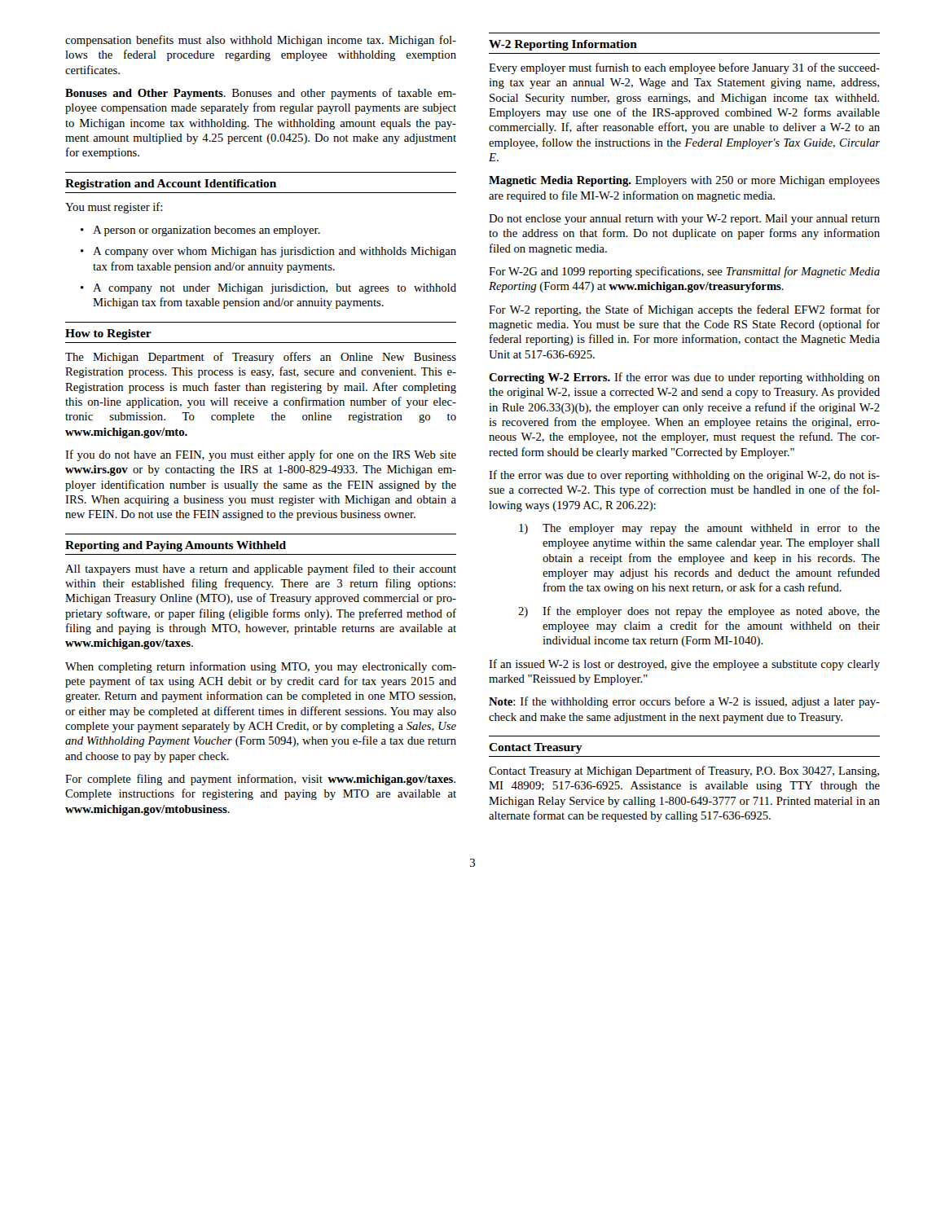compensation benefits must also withhold Michigan income tax. Michigan follows the federal procedure regarding employee withholding exemption certificates.
Bonuses and Other Payments. Bonuses and other payments of taxable employee compensation made separately from regular payroll payments are subject to Michigan income tax withholding. The withholding amount equals the payment amount multiplied by 4.25 percent (0.0425). Do not make any adjustment for exemptions.
Registration and Account Identification
You must register if:
A person or organization becomes an employer.
A company over whom Michigan has jurisdiction and withholds Michigan tax from taxable pension and/or annuity payments.
A company not under Michigan jurisdiction, but agrees to withhold Michigan tax from taxable pension and/or annuity payments.
How to Register
The Michigan Department of Treasury offers an Online New Business Registration process. This process is easy, fast, secure and convenient. This e-Registration process is much faster than registering by mail. After completing this on-line application, you will receive a confirmation number of your electronic submission. To complete the online registration go to www.michigan.gov/mto.
If you do not have an FEIN, you must either apply for one on the IRS Web site www.irs.gov or by contacting the IRS at 1-800-829-4933. The Michigan employer identification number is usually the same as the FEIN assigned by the IRS. When acquiring a business you must register with Michigan and obtain a new FEIN. Do not use the FEIN assigned to the previous business owner.
Reporting and Paying Amounts Withheld
All taxpayers must have a return and applicable payment filed to their account within their established filing frequency. There are 3 return filing options: Michigan Treasury Online (MTO), use of Treasury approved commercial or proprietary software, or paper filing (eligible forms only). The preferred method of filing and paying is through MTO, however, printable returns are available at www.michigan.gov/taxes.
When completing return information using MTO, you may electronically compete payment of tax using ACH debit or by credit card for tax years 2015 and greater. Return and payment information can be completed in one MTO session, or either may be completed at different times in different sessions. You may also complete your payment separately by ACH Credit, or by completing a Sales, Use and Withholding Payment Voucher (Form 5094), when you e-file a tax due return and choose to pay by paper check.
For complete filing and payment information, visit www.michigan.gov/taxes. Complete instructions for registering and paying by MTO are available at www.michigan.gov/mtobusiness.
W-2 Reporting Information
Every employer must furnish to each employee before January 31 of the succeeding tax year an annual W-2, Wage and Tax Statement giving name, address, Social Security number, gross earnings, and Michigan income tax withheld. Employers may use one of the IRS-approved combined W-2 forms available commercially. If, after reasonable effort, you are unable to deliver a W-2 to an employee, follow the instructions in the Federal Employer's Tax Guide, Circular E.
Magnetic Media Reporting. Employers with 250 or more Michigan employees are required to file MI-W-2 information on magnetic media.
Do not enclose your annual return with your W-2 report. Mail your annual return to the address on that form. Do not duplicate on paper forms any information filed on magnetic media.
For W-2G and 1099 reporting specifications, see Transmittal for Magnetic Media Reporting (Form 447) at www.michigan.gov/treasuryforms.
For W-2 reporting, the State of Michigan accepts the federal EFW2 format for magnetic media. You must be sure that the Code RS State Record (optional for federal reporting) is filled in. For more information, contact the Magnetic Media Unit at 517-636-6925.
Correcting W-2 Errors. If the error was due to under reporting withholding on the original W-2, issue a corrected W-2 and send a copy to Treasury. As provided in Rule 206.33(3)(b), the employer can only receive a refund if the original W-2 is recovered from the employee. When an employee retains the original, erroneous W-2, the employee, not the employer, must request the refund. The corrected form should be clearly marked "Corrected by Employer."
If the error was due to over reporting withholding on the original W-2, do not issue a corrected W-2. This type of correction must be handled in one of the following ways (1979 AC, R 206.22):
The employer may repay the amount withheld in error to the employee anytime within the same calendar year. The employer shall obtain a receipt from the employee and keep in his records. The employer may adjust his records and deduct the amount refunded from the tax owing on his next return, or ask for a cash refund.
If the employer does not repay the employee as noted above, the employee may claim a credit for the amount withheld on their individual income tax return (Form MI-1040).
If an issued W-2 is lost or destroyed, give the employee a substitute copy clearly marked "Reissued by Employer."
Note: If the withholding error occurs before a W-2 is issued, adjust a later paycheck and make the same adjustment in the next payment due to Treasury.
Contact Treasury
Contact Treasury at Michigan Department of Treasury, P.O. Box 30427, Lansing, MI 48909; 517-636-6925. Assistance is available using TTY through the Michigan Relay Service by calling 1-800-649-3777 or 711. Printed material in an alternate format can be requested by calling 517-636-6925.
3